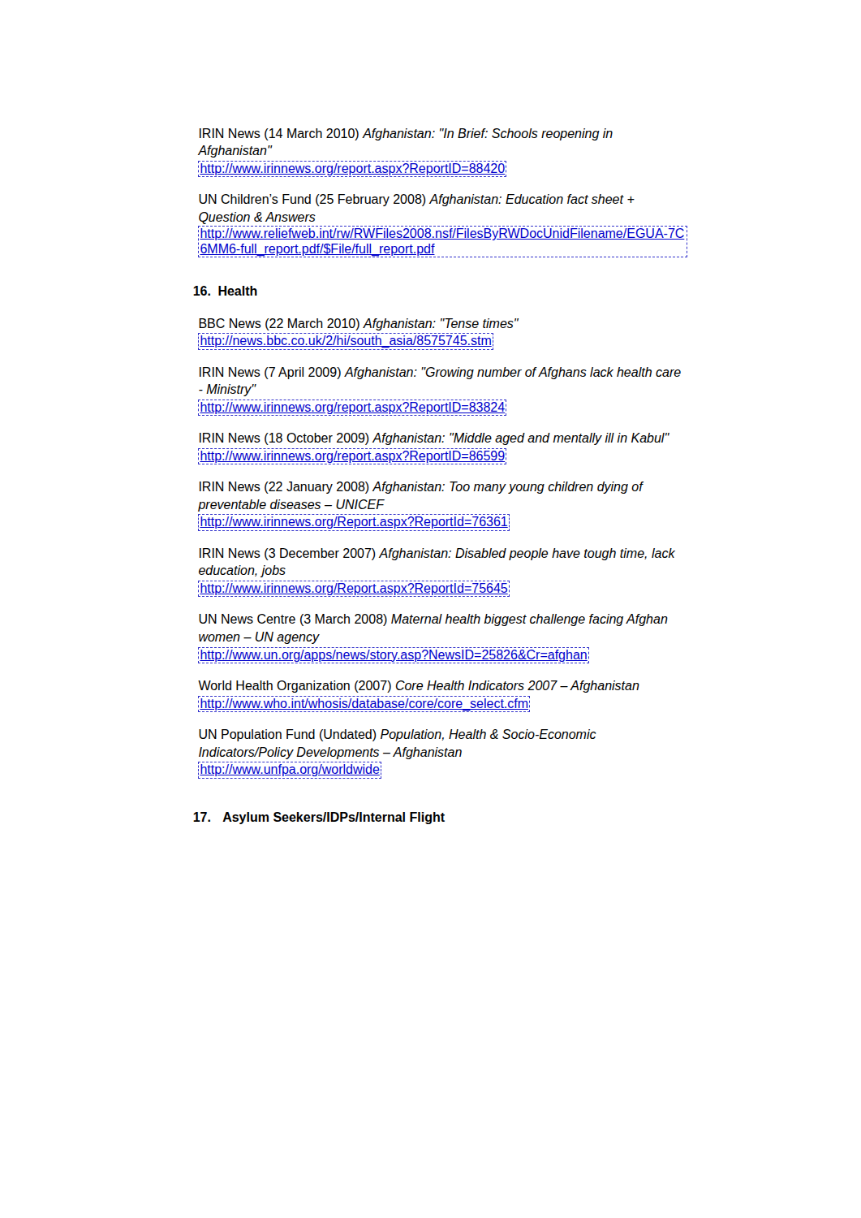IRIN News (14 March 2010) Afghanistan: "In Brief: Schools reopening in Afghanistan" http://www.irinnews.org/report.aspx?ReportID=88420
UN Children’s Fund (25 February 2008) Afghanistan: Education fact sheet + Question & Answers http://www.reliefweb.int/rw/RWFiles2008.nsf/FilesByRWDocUnidFilename/EGUA-7C6MM6-full_report.pdf/$File/full_report.pdf
16. Health
BBC News (22 March 2010) Afghanistan: "Tense times" http://news.bbc.co.uk/2/hi/south_asia/8575745.stm
IRIN News (7 April 2009) Afghanistan: "Growing number of Afghans lack health care - Ministry" http://www.irinnews.org/report.aspx?ReportID=83824
IRIN News (18 October 2009) Afghanistan: "Middle aged and mentally ill in Kabul" http://www.irinnews.org/report.aspx?ReportID=86599
IRIN News (22 January 2008) Afghanistan: Too many young children dying of preventable diseases – UNICEF http://www.irinnews.org/Report.aspx?ReportId=76361
IRIN News (3 December 2007) Afghanistan: Disabled people have tough time, lack education, jobs http://www.irinnews.org/Report.aspx?ReportId=75645
UN News Centre (3 March 2008) Maternal health biggest challenge facing Afghan women – UN agency http://www.un.org/apps/news/story.asp?NewsID=25826&Cr=afghan
World Health Organization (2007) Core Health Indicators 2007 – Afghanistan http://www.who.int/whosis/database/core/core_select.cfm
UN Population Fund (Undated) Population, Health & Socio-Economic Indicators/Policy Developments – Afghanistan http://www.unfpa.org/worldwide
17. Asylum Seekers/IDPs/Internal Flight